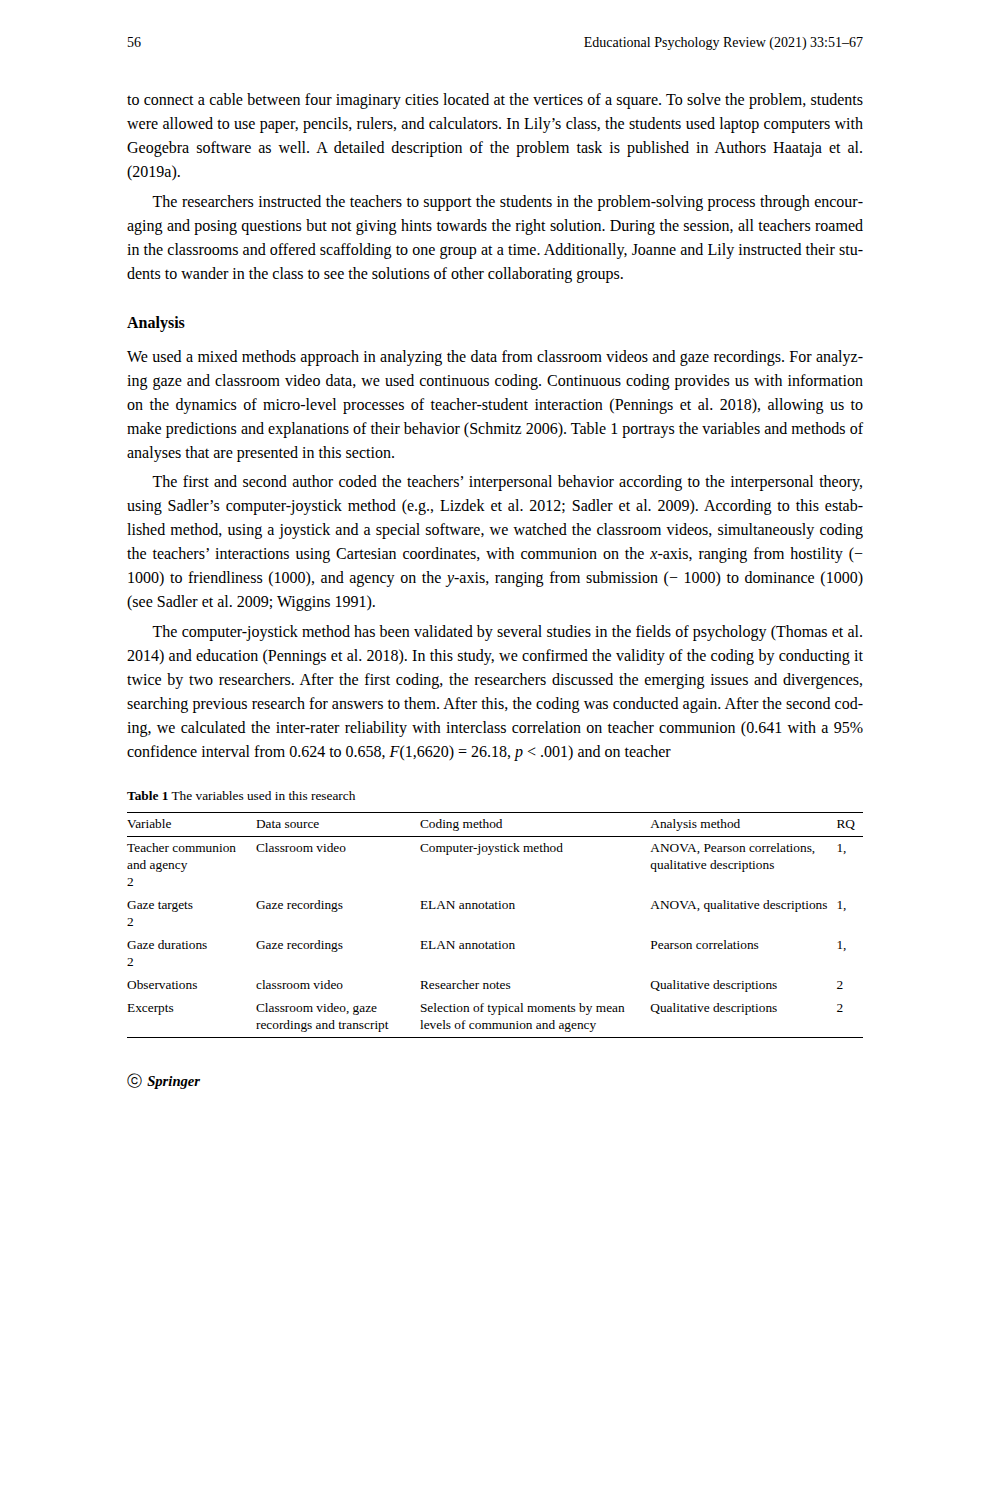56 Educational Psychology Review (2021) 33:51–67
to connect a cable between four imaginary cities located at the vertices of a square. To solve the problem, students were allowed to use paper, pencils, rulers, and calculators. In Lily’s class, the students used laptop computers with Geogebra software as well. A detailed description of the problem task is published in Authors Haataja et al. (2019a).
The researchers instructed the teachers to support the students in the problem-solving process through encouraging and posing questions but not giving hints towards the right solution. During the session, all teachers roamed in the classrooms and offered scaffolding to one group at a time. Additionally, Joanne and Lily instructed their students to wander in the class to see the solutions of other collaborating groups.
Analysis
We used a mixed methods approach in analyzing the data from classroom videos and gaze recordings. For analyzing gaze and classroom video data, we used continuous coding. Continuous coding provides us with information on the dynamics of micro-level processes of teacher-student interaction (Pennings et al. 2018), allowing us to make predictions and explanations of their behavior (Schmitz 2006). Table 1 portrays the variables and methods of analyses that are presented in this section.
The first and second author coded the teachers’ interpersonal behavior according to the interpersonal theory, using Sadler’s computer-joystick method (e.g., Lizdek et al. 2012; Sadler et al. 2009). According to this established method, using a joystick and a special software, we watched the classroom videos, simultaneously coding the teachers’ interactions using Cartesian coordinates, with communion on the x-axis, ranging from hostility (− 1000) to friendliness (1000), and agency on the y-axis, ranging from submission (− 1000) to dominance (1000) (see Sadler et al. 2009; Wiggins 1991).
The computer-joystick method has been validated by several studies in the fields of psychology (Thomas et al. 2014) and education (Pennings et al. 2018). In this study, we confirmed the validity of the coding by conducting it twice by two researchers. After the first coding, the researchers discussed the emerging issues and divergences, searching previous research for answers to them. After this, the coding was conducted again. After the second coding, we calculated the inter-rater reliability with interclass correlation on teacher communion (0.641 with a 95% confidence interval from 0.624 to 0.658, F(1,6620) = 26.18, p < .001) and on teacher
Table 1 The variables used in this research
| Variable | Data source | Coding method | Analysis method | RQ |
| --- | --- | --- | --- | --- |
| Teacher communion and agency 2 | Classroom video | Computer-joystick method | ANOVA, Pearson correlations, qualitative descriptions | 1, |
| Gaze targets 2 | Gaze recordings | ELAN annotation | ANOVA, qualitative descriptions | 1, |
| Gaze durations 2 | Gaze recordings | ELAN annotation | Pearson correlations | 1, |
| Observations | classroom video | Researcher notes | Qualitative descriptions | 2 |
| Excerpts | Classroom video, gaze recordings and transcript | Selection of typical moments by mean levels of communion and agency | Qualitative descriptions | 2 |
ⓒSpringer